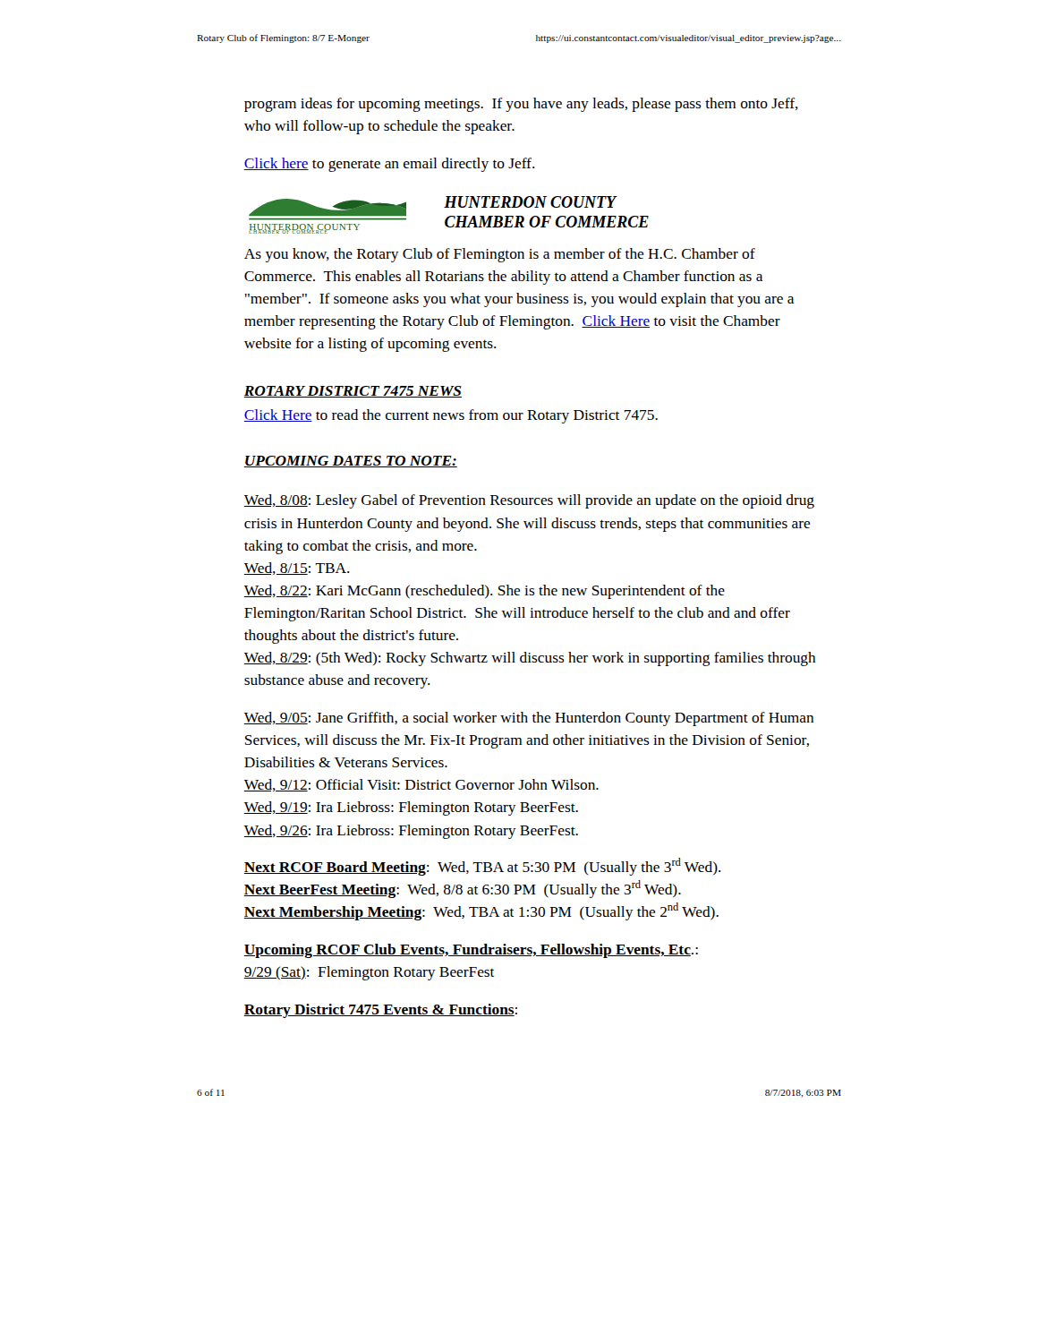Rotary Club of Flemington: 8/7 E-Monger
https://ui.constantcontact.com/visualeditor/visual_editor_preview.jsp?age...
program ideas for upcoming meetings. If you have any leads, please pass them onto Jeff, who will follow-up to schedule the speaker.
Click here to generate an email directly to Jeff.
HUNTERDON COUNTY CHAMBER OF COMMERCE
HUNTERDON COUNTY
CHAMBER OF COMMERCE
As you know, the Rotary Club of Flemington is a member of the H.C. Chamber of Commerce. This enables all Rotarians the ability to attend a Chamber function as a "member". If someone asks you what your business is, you would explain that you are a member representing the Rotary Club of Flemington. Click Here to visit the Chamber website for a listing of upcoming events.
ROTARY DISTRICT 7475 NEWS
Click Here to read the current news from our Rotary District 7475.
UPCOMING DATES TO NOTE:
Wed, 8/08: Lesley Gabel of Prevention Resources will provide an update on the opioid drug crisis in Hunterdon County and beyond. She will discuss trends, steps that communities are taking to combat the crisis, and more.
Wed, 8/15: TBA.
Wed, 8/22: Kari McGann (rescheduled). She is the new Superintendent of the Flemington/Raritan School District. She will introduce herself to the club and and offer thoughts about the district's future.
Wed, 8/29: (5th Wed): Rocky Schwartz will discuss her work in supporting families through substance abuse and recovery.
Wed, 9/05: Jane Griffith, a social worker with the Hunterdon County Department of Human Services, will discuss the Mr. Fix-It Program and other initiatives in the Division of Senior, Disabilities & Veterans Services.
Wed, 9/12: Official Visit: District Governor John Wilson.
Wed, 9/19: Ira Liebross: Flemington Rotary BeerFest.
Wed, 9/26: Ira Liebross: Flemington Rotary BeerFest.
Next RCOF Board Meeting: Wed, TBA at 5:30 PM (Usually the 3rd Wed).
Next BeerFest Meeting: Wed, 8/8 at 6:30 PM (Usually the 3rd Wed).
Next Membership Meeting: Wed, TBA at 1:30 PM (Usually the 2nd Wed).
Upcoming RCOF Club Events, Fundraisers, Fellowship Events, Etc.:
9/29 (Sat): Flemington Rotary BeerFest
Rotary District 7475 Events & Functions:
6 of 11
8/7/2018, 6:03 PM